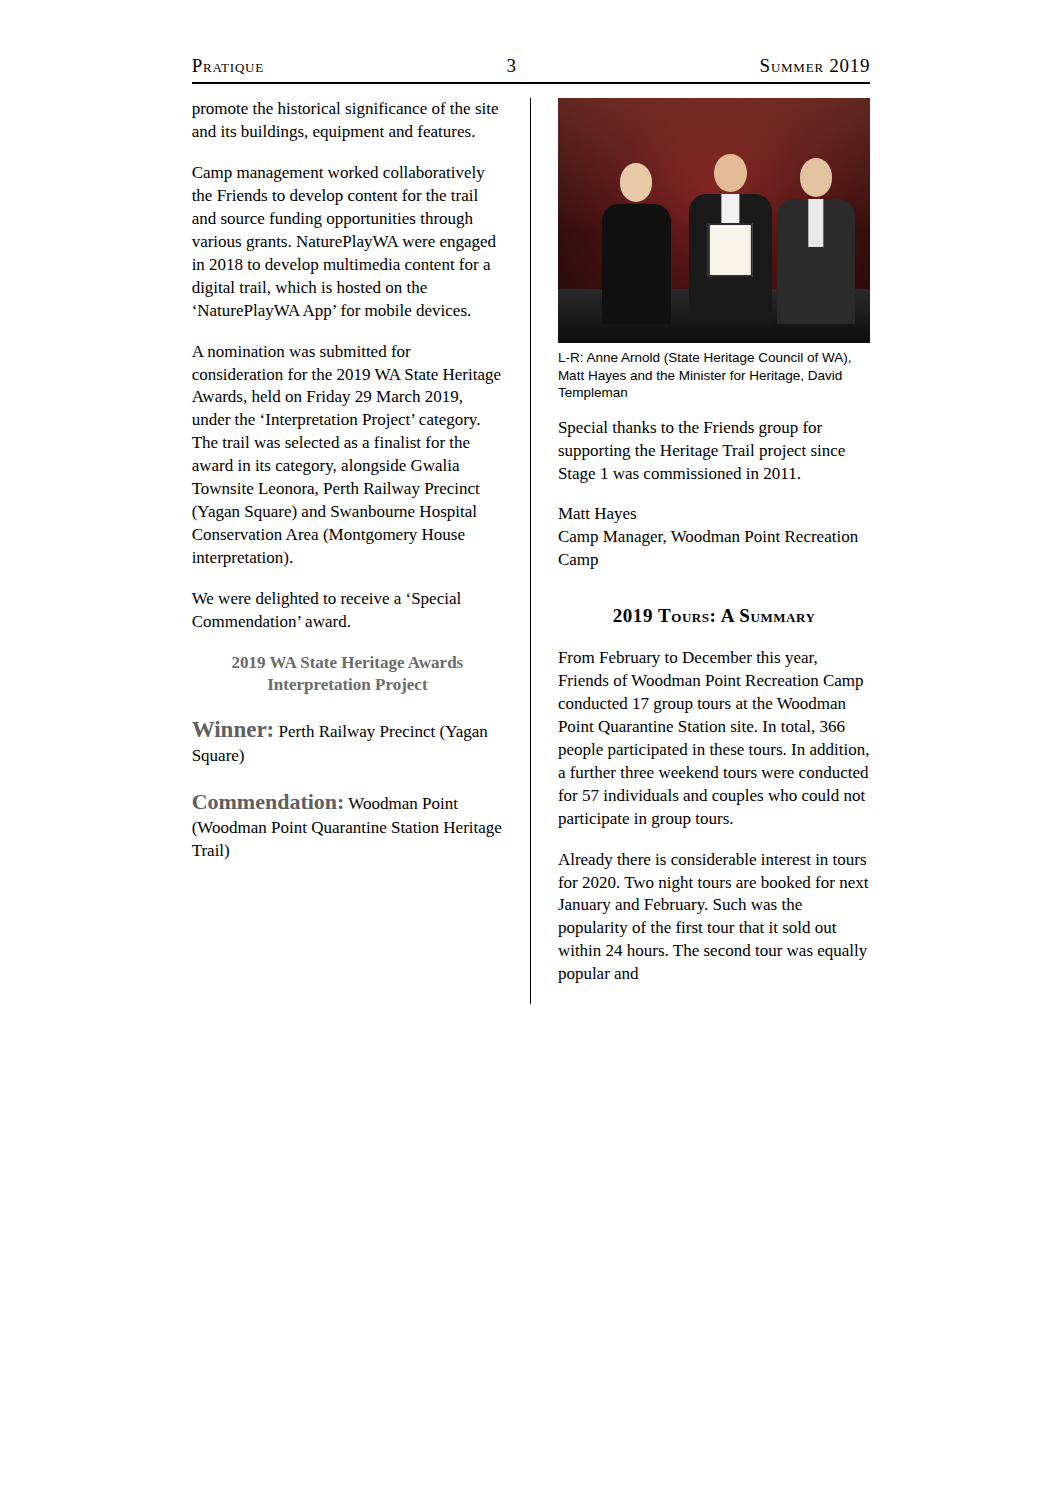Pratique
3
Summer 2019
promote the historical significance of the site and its buildings, equipment and features.
Camp management worked collaboratively the Friends to develop content for the trail and source funding opportunities through various grants. NaturePlayWA were engaged in 2018 to develop multimedia content for a digital trail, which is hosted on the ‘NaturePlayWA App’ for mobile devices.
A nomination was submitted for consideration for the 2019 WA State Heritage Awards, held on Friday 29 March 2019, under the ‘Interpretation Project’ category. The trail was selected as a finalist for the award in its category, alongside Gwalia Townsite Leonora, Perth Railway Precinct (Yagan Square) and Swanbourne Hospital Conservation Area (Montgomery House interpretation).
We were delighted to receive a ‘Special Commendation’ award.
2019 WA State Heritage Awards
Interpretation Project
Winner: Perth Railway Precinct (Yagan Square)
Commendation: Woodman Point (Woodman Point Quarantine Station Heritage Trail)
L-R: Anne Arnold (State Heritage Council of WA), Matt Hayes and the Minister for Heritage, David Templeman
Special thanks to the Friends group for supporting the Heritage Trail project since Stage 1 was commissioned in 2011.
Matt Hayes
Camp Manager, Woodman Point Recreation Camp
2019 Tours: A Summary
From February to December this year, Friends of Woodman Point Recreation Camp conducted 17 group tours at the Woodman Point Quarantine Station site. In total, 366 people participated in these tours. In addition, a further three weekend tours were conducted for 57 individuals and couples who could not participate in group tours.
Already there is considerable interest in tours for 2020. Two night tours are booked for next January and February. Such was the popularity of the first tour that it sold out within 24 hours. The second tour was equally popular and